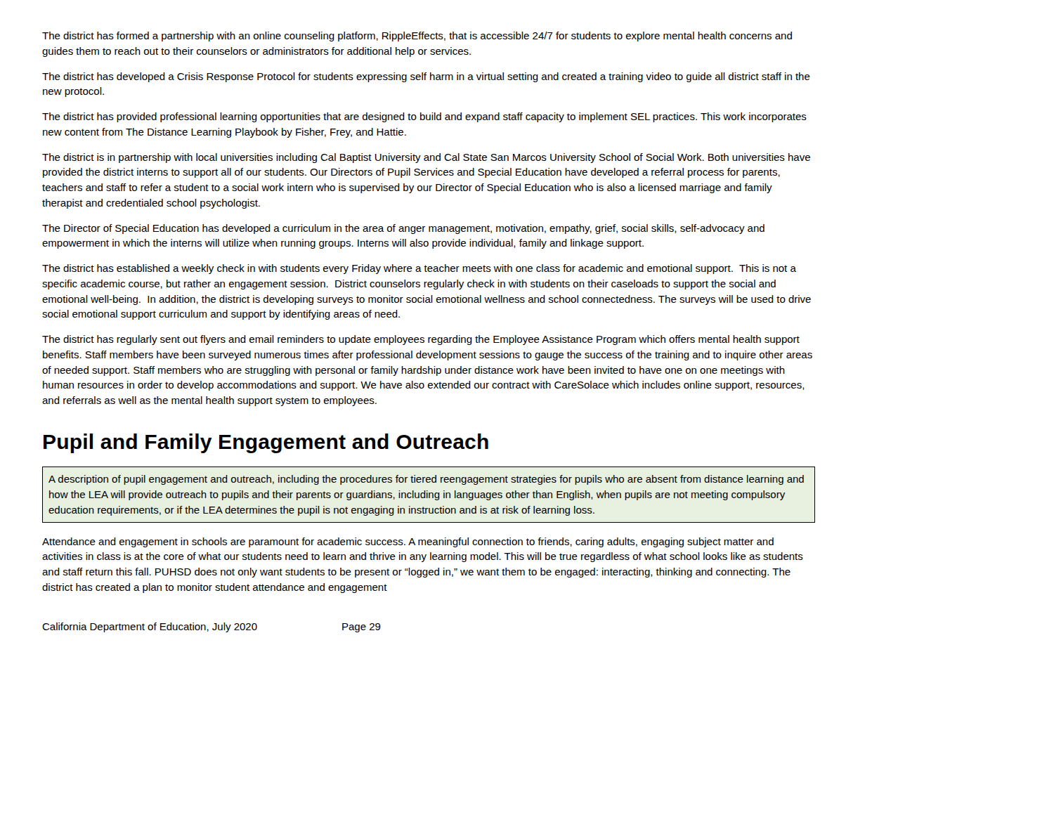The district has formed a partnership with an online counseling platform, RippleEffects, that is accessible 24/7 for students to explore mental health concerns and guides them to reach out to their counselors or administrators for additional help or services.
The district has developed a Crisis Response Protocol for students expressing self harm in a virtual setting and created a training video to guide all district staff in the new protocol.
The district has provided professional learning opportunities that are designed to build and expand staff capacity to implement SEL practices. This work incorporates new content from The Distance Learning Playbook by Fisher, Frey, and Hattie.
The district is in partnership with local universities including Cal Baptist University and Cal State San Marcos University School of Social Work. Both universities have provided the district interns to support all of our students. Our Directors of Pupil Services and Special Education have developed a referral process for parents, teachers and staff to refer a student to a social work intern who is supervised by our Director of Special Education who is also a licensed marriage and family therapist and credentialed school psychologist.
The Director of Special Education has developed a curriculum in the area of anger management, motivation, empathy, grief, social skills, self-advocacy and empowerment in which the interns will utilize when running groups. Interns will also provide individual, family and linkage support.
The district has established a weekly check in with students every Friday where a teacher meets with one class for academic and emotional support. This is not a specific academic course, but rather an engagement session. District counselors regularly check in with students on their caseloads to support the social and emotional well-being. In addition, the district is developing surveys to monitor social emotional wellness and school connectedness. The surveys will be used to drive social emotional support curriculum and support by identifying areas of need.
The district has regularly sent out flyers and email reminders to update employees regarding the Employee Assistance Program which offers mental health support benefits. Staff members have been surveyed numerous times after professional development sessions to gauge the success of the training and to inquire other areas of needed support. Staff members who are struggling with personal or family hardship under distance work have been invited to have one on one meetings with human resources in order to develop accommodations and support. We have also extended our contract with CareSolace which includes online support, resources, and referrals as well as the mental health support system to employees.
Pupil and Family Engagement and Outreach
A description of pupil engagement and outreach, including the procedures for tiered reengagement strategies for pupils who are absent from distance learning and how the LEA will provide outreach to pupils and their parents or guardians, including in languages other than English, when pupils are not meeting compulsory education requirements, or if the LEA determines the pupil is not engaging in instruction and is at risk of learning loss.
Attendance and engagement in schools are paramount for academic success. A meaningful connection to friends, caring adults, engaging subject matter and activities in class is at the core of what our students need to learn and thrive in any learning model. This will be true regardless of what school looks like as students and staff return this fall. PUHSD does not only want students to be present or “logged in,” we want them to be engaged: interacting, thinking and connecting. The district has created a plan to monitor student attendance and engagement
California Department of Education, July 2020 Page 29